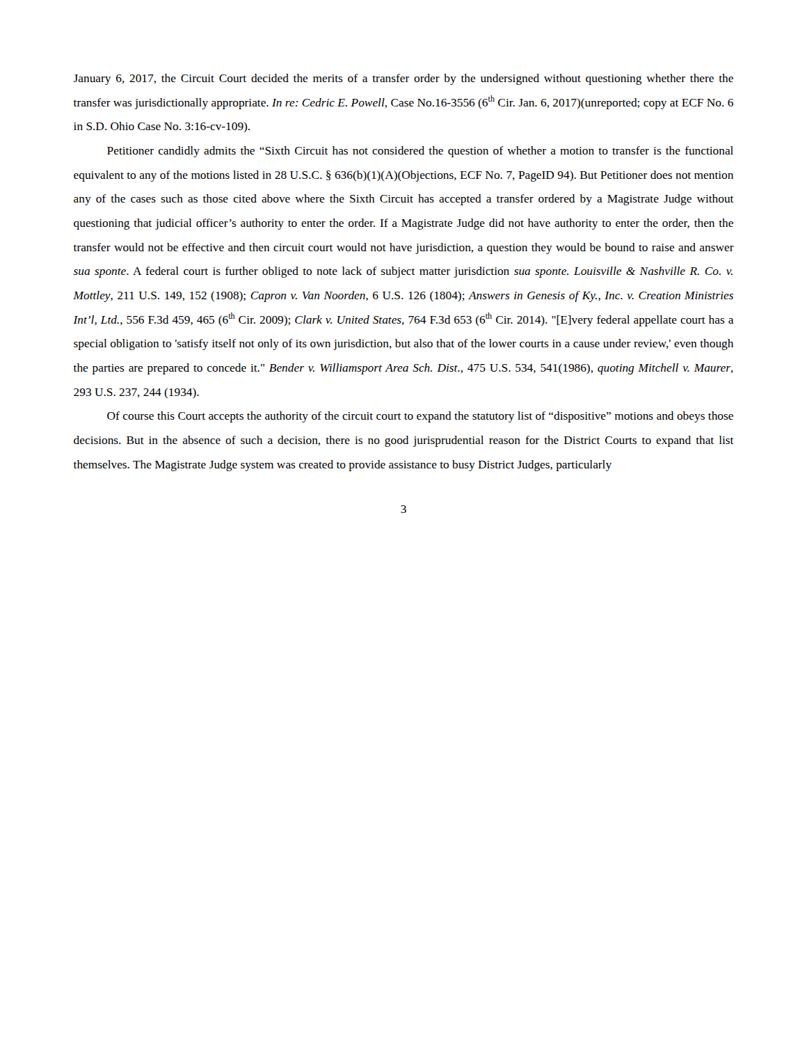January 6, 2017, the Circuit Court decided the merits of a transfer order by the undersigned without questioning whether there the transfer was jurisdictionally appropriate. In re: Cedric E. Powell, Case No.16-3556 (6th Cir. Jan. 6, 2017)(unreported; copy at ECF No. 6 in S.D. Ohio Case No. 3:16-cv-109).
Petitioner candidly admits the “Sixth Circuit has not considered the question of whether a motion to transfer is the functional equivalent to any of the motions listed in 28 U.S.C. § 636(b)(1)(A)(Objections, ECF No. 7, PageID 94). But Petitioner does not mention any of the cases such as those cited above where the Sixth Circuit has accepted a transfer ordered by a Magistrate Judge without questioning that judicial officer’s authority to enter the order. If a Magistrate Judge did not have authority to enter the order, then the transfer would not be effective and then circuit court would not have jurisdiction, a question they would be bound to raise and answer sua sponte. A federal court is further obliged to note lack of subject matter jurisdiction sua sponte. Louisville & Nashville R. Co. v. Mottley, 211 U.S. 149, 152 (1908); Capron v. Van Noorden, 6 U.S. 126 (1804); Answers in Genesis of Ky., Inc. v. Creation Ministries Int’l, Ltd., 556 F.3d 459, 465 (6th Cir. 2009); Clark v. United States, 764 F.3d 653 (6th Cir. 2014). "[E]very federal appellate court has a special obligation to 'satisfy itself not only of its own jurisdiction, but also that of the lower courts in a cause under review,' even though the parties are prepared to concede it." Bender v. Williamsport Area Sch. Dist., 475 U.S. 534, 541(1986), quoting Mitchell v. Maurer, 293 U.S. 237, 244 (1934).
Of course this Court accepts the authority of the circuit court to expand the statutory list of “dispositive” motions and obeys those decisions. But in the absence of such a decision, there is no good jurisprudential reason for the District Courts to expand that list themselves. The Magistrate Judge system was created to provide assistance to busy District Judges, particularly
3